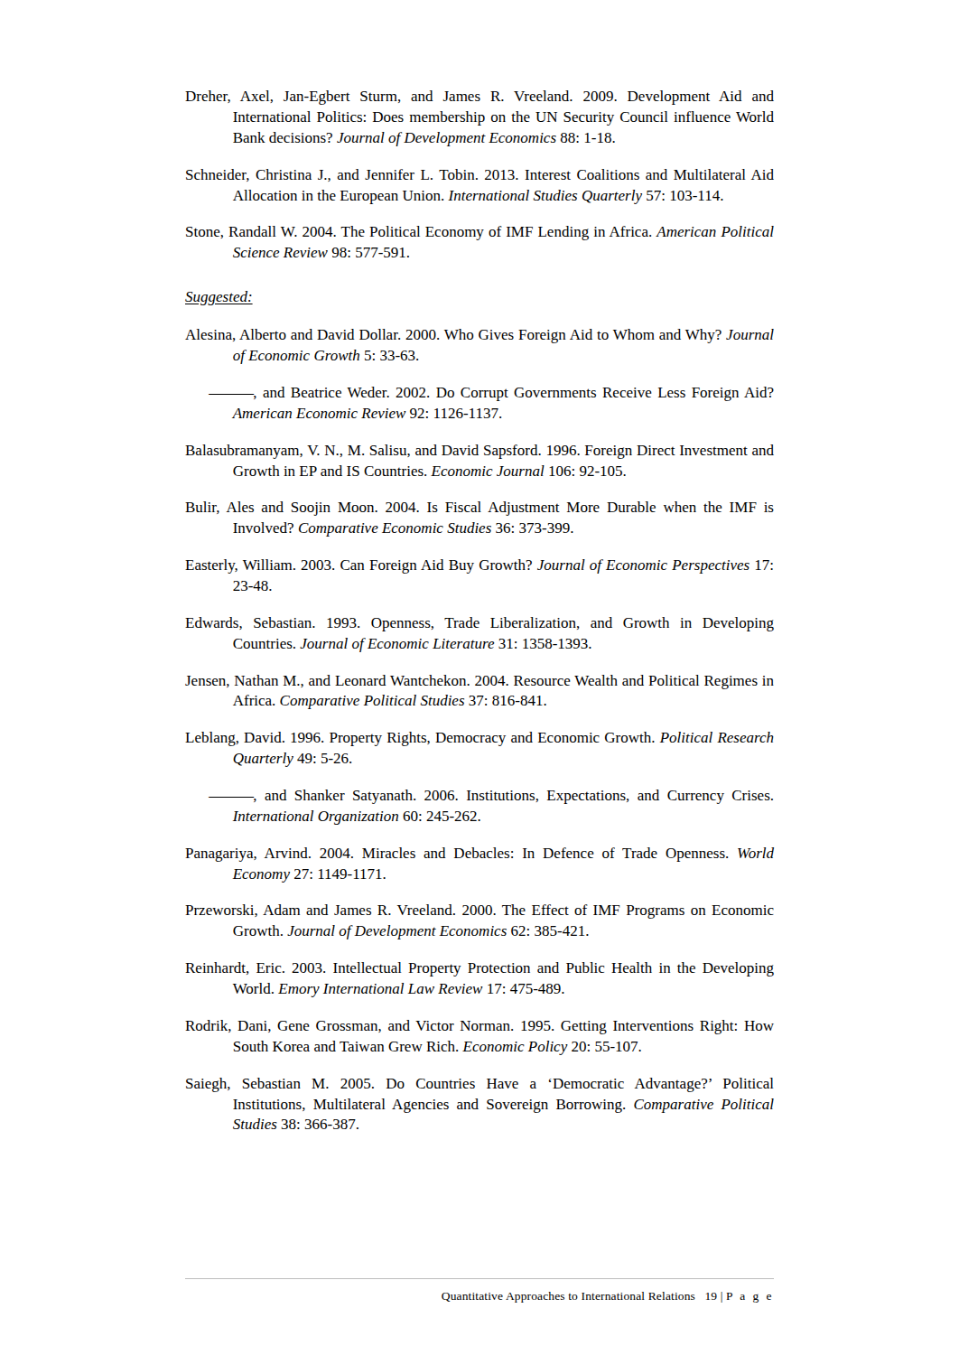Dreher, Axel, Jan-Egbert Sturm, and James R. Vreeland. 2009. Development Aid and International Politics: Does membership on the UN Security Council influence World Bank decisions? Journal of Development Economics 88: 1-18.
Schneider, Christina J., and Jennifer L. Tobin. 2013. Interest Coalitions and Multilateral Aid Allocation in the European Union. International Studies Quarterly 57: 103-114.
Stone, Randall W. 2004. The Political Economy of IMF Lending in Africa. American Political Science Review 98: 577-591.
Suggested:
Alesina, Alberto and David Dollar. 2000. Who Gives Foreign Aid to Whom and Why? Journal of Economic Growth 5: 33-63.
———, and Beatrice Weder. 2002. Do Corrupt Governments Receive Less Foreign Aid? American Economic Review 92: 1126-1137.
Balasubramanyam, V. N., M. Salisu, and David Sapsford. 1996. Foreign Direct Investment and Growth in EP and IS Countries. Economic Journal 106: 92-105.
Bulir, Ales and Soojin Moon. 2004. Is Fiscal Adjustment More Durable when the IMF is Involved? Comparative Economic Studies 36: 373-399.
Easterly, William. 2003. Can Foreign Aid Buy Growth? Journal of Economic Perspectives 17: 23-48.
Edwards, Sebastian. 1993. Openness, Trade Liberalization, and Growth in Developing Countries. Journal of Economic Literature 31: 1358-1393.
Jensen, Nathan M., and Leonard Wantchekon. 2004. Resource Wealth and Political Regimes in Africa. Comparative Political Studies 37: 816-841.
Leblang, David. 1996. Property Rights, Democracy and Economic Growth. Political Research Quarterly 49: 5-26.
———, and Shanker Satyanath. 2006. Institutions, Expectations, and Currency Crises. International Organization 60: 245-262.
Panagariya, Arvind. 2004. Miracles and Debacles: In Defence of Trade Openness. World Economy 27: 1149-1171.
Przeworski, Adam and James R. Vreeland. 2000. The Effect of IMF Programs on Economic Growth. Journal of Development Economics 62: 385-421.
Reinhardt, Eric. 2003. Intellectual Property Protection and Public Health in the Developing World. Emory International Law Review 17: 475-489.
Rodrik, Dani, Gene Grossman, and Victor Norman. 1995. Getting Interventions Right: How South Korea and Taiwan Grew Rich. Economic Policy 20: 55-107.
Saiegh, Sebastian M. 2005. Do Countries Have a ‘Democratic Advantage?’ Political Institutions, Multilateral Agencies and Sovereign Borrowing. Comparative Political Studies 38: 366-387.
Quantitative Approaches to International Relations 19 | P a g e